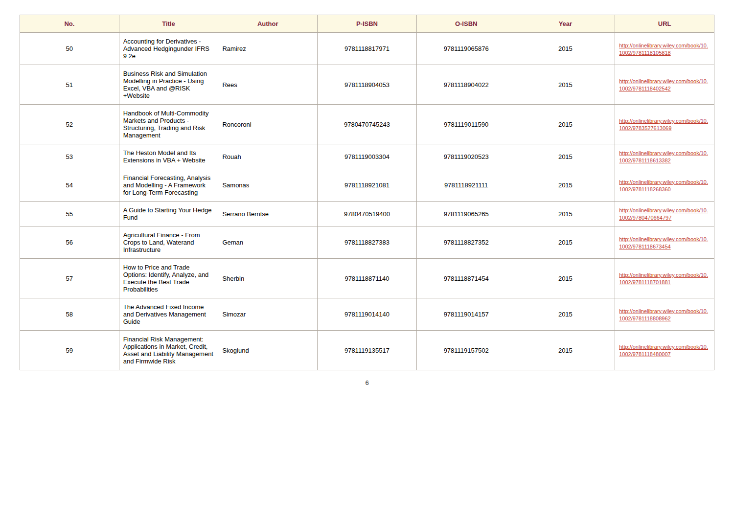| No. | Title | Author | P-ISBN | O-ISBN | Year | URL |
| --- | --- | --- | --- | --- | --- | --- |
| 50 | Accounting for Derivatives - Advanced Hedgingunder IFRS 9 2e | Ramirez | 9781118817971 | 9781119065876 | 2015 | http://onlinelibrary.wiley.com/book/10.1002/9781118105818 |
| 51 | Business Risk and Simulation Modelling in Practice - Using Excel, VBA and @RISK +Website | Rees | 9781118904053 | 9781118904022 | 2015 | http://onlinelibrary.wiley.com/book/10.1002/9781118402542 |
| 52 | Handbook of Multi-Commodity Markets and Products - Structuring, Trading and Risk Management | Roncoroni | 9780470745243 | 9781119011590 | 2015 | http://onlinelibrary.wiley.com/book/10.1002/9783527613069 |
| 53 | The Heston Model and Its Extensions in VBA + Website | Rouah | 9781119003304 | 9781119020523 | 2015 | http://onlinelibrary.wiley.com/book/10.1002/9781118613382 |
| 54 | Financial Forecasting, Analysis and Modelling - A Framework for Long-Term Forecasting | Samonas | 9781118921081 | 9781118921111 | 2015 | http://onlinelibrary.wiley.com/book/10.1002/9781118268360 |
| 55 | A Guide to Starting Your Hedge Fund | Serrano Berntse | 9780470519400 | 9781119065265 | 2015 | http://onlinelibrary.wiley.com/book/10.1002/9780470664797 |
| 56 | Agricultural Finance - From Crops to Land, Waterand Infrastructure | Geman | 9781118827383 | 9781118827352 | 2015 | http://onlinelibrary.wiley.com/book/10.1002/9781118673454 |
| 57 | How to Price and Trade Options: Identify, Analyze, and Execute the Best Trade Probabilities | Sherbin | 9781118871140 | 9781118871454 | 2015 | http://onlinelibrary.wiley.com/book/10.1002/9781118701881 |
| 58 | The Advanced Fixed Income and Derivatives Management Guide | Simozar | 9781119014140 | 9781119014157 | 2015 | http://onlinelibrary.wiley.com/book/10.1002/9781118808962 |
| 59 | Financial Risk Management: Applications in Market, Credit, Asset and Liability Management and Firmwide Risk | Skoglund | 9781119135517 | 9781119157502 | 2015 | http://onlinelibrary.wiley.com/book/10.1002/9781118480007 |
6